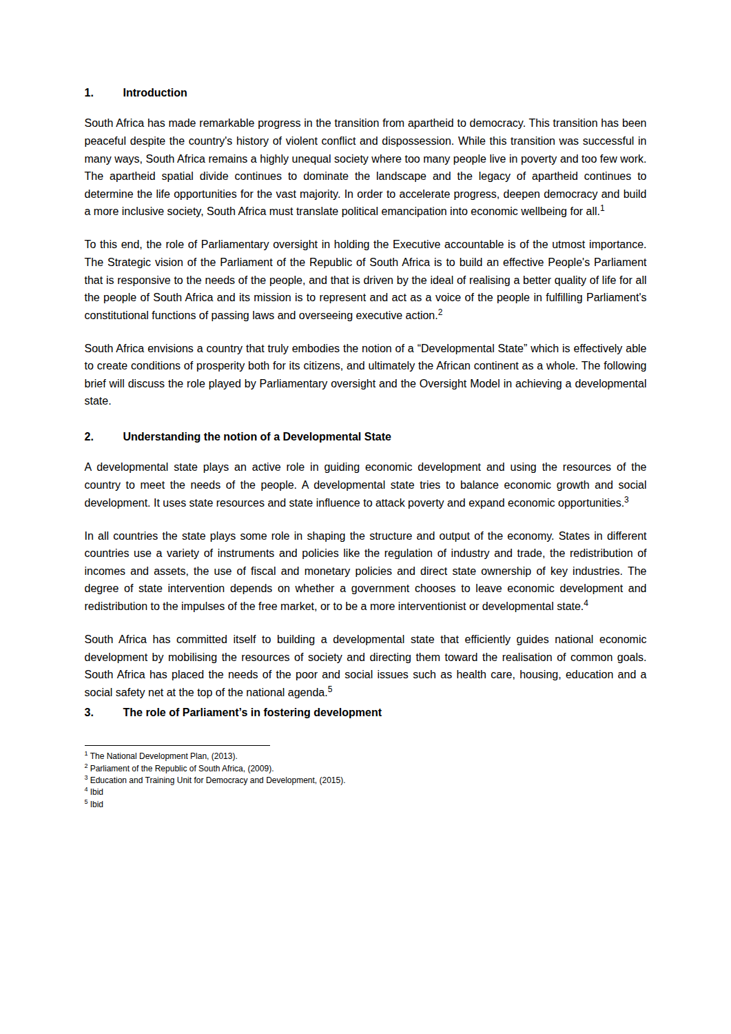1. Introduction
South Africa has made remarkable progress in the transition from apartheid to democracy. This transition has been peaceful despite the country's history of violent conflict and dispossession. While this transition was successful in many ways, South Africa remains a highly unequal society where too many people live in poverty and too few work. The apartheid spatial divide continues to dominate the landscape and the legacy of apartheid continues to determine the life opportunities for the vast majority. In order to accelerate progress, deepen democracy and build a more inclusive society, South Africa must translate political emancipation into economic wellbeing for all.1
To this end, the role of Parliamentary oversight in holding the Executive accountable is of the utmost importance. The Strategic vision of the Parliament of the Republic of South Africa is to build an effective People's Parliament that is responsive to the needs of the people, and that is driven by the ideal of realising a better quality of life for all the people of South Africa and its mission is to represent and act as a voice of the people in fulfilling Parliament's constitutional functions of passing laws and overseeing executive action.2
South Africa envisions a country that truly embodies the notion of a “Developmental State” which is effectively able to create conditions of prosperity both for its citizens, and ultimately the African continent as a whole. The following brief will discuss the role played by Parliamentary oversight and the Oversight Model in achieving a developmental state.
2. Understanding the notion of a Developmental State
A developmental state plays an active role in guiding economic development and using the resources of the country to meet the needs of the people. A developmental state tries to balance economic growth and social development. It uses state resources and state influence to attack poverty and expand economic opportunities.3
In all countries the state plays some role in shaping the structure and output of the economy. States in different countries use a variety of instruments and policies like the regulation of industry and trade, the redistribution of incomes and assets, the use of fiscal and monetary policies and direct state ownership of key industries. The degree of state intervention depends on whether a government chooses to leave economic development and redistribution to the impulses of the free market, or to be a more interventionist or developmental state.4
South Africa has committed itself to building a developmental state that efficiently guides national economic development by mobilising the resources of society and directing them toward the realisation of common goals. South Africa has placed the needs of the poor and social issues such as health care, housing, education and a social safety net at the top of the national agenda.5
3. The role of Parliament’s in fostering development
1The National Development Plan, (2013).
2Parliament of the Republic of South Africa, (2009).
3Education and Training Unit for Democracy and Development, (2015).
4Ibid
5Ibid